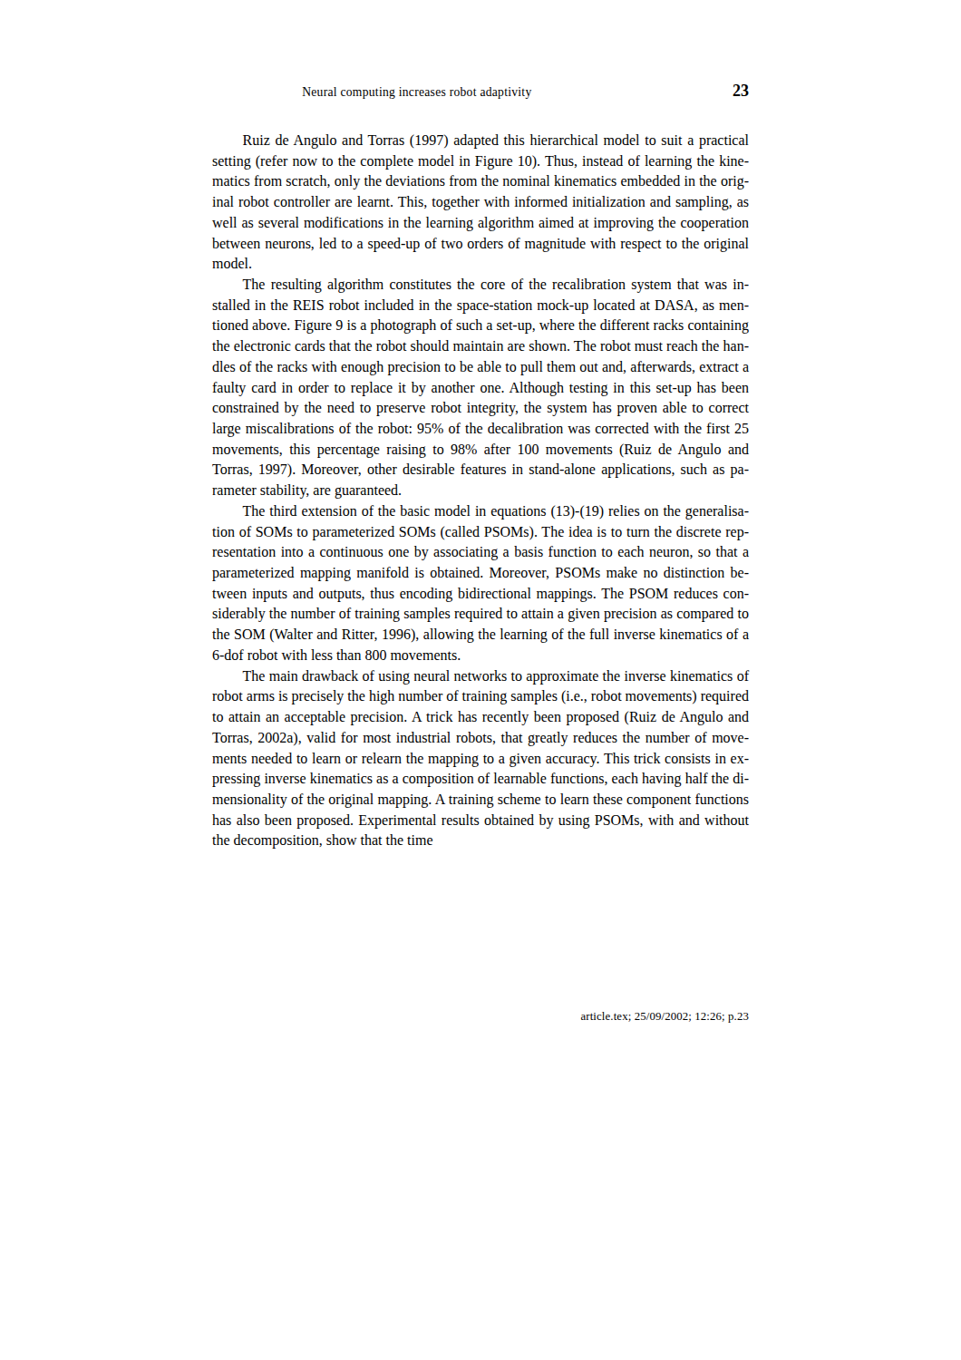Neural computing increases robot adaptivity 23
Ruiz de Angulo and Torras (1997) adapted this hierarchical model to suit a practical setting (refer now to the complete model in Figure 10). Thus, instead of learning the kinematics from scratch, only the deviations from the nominal kinematics embedded in the original robot controller are learnt. This, together with informed initialization and sampling, as well as several modifications in the learning algorithm aimed at improving the cooperation between neurons, led to a speed-up of two orders of magnitude with respect to the original model.
The resulting algorithm constitutes the core of the recalibration system that was installed in the REIS robot included in the space-station mock-up located at DASA, as mentioned above. Figure 9 is a photograph of such a set-up, where the different racks containing the electronic cards that the robot should maintain are shown. The robot must reach the handles of the racks with enough precision to be able to pull them out and, afterwards, extract a faulty card in order to replace it by another one. Although testing in this set-up has been constrained by the need to preserve robot integrity, the system has proven able to correct large miscalibrations of the robot: 95% of the decalibration was corrected with the first 25 movements, this percentage raising to 98% after 100 movements (Ruiz de Angulo and Torras, 1997). Moreover, other desirable features in stand-alone applications, such as parameter stability, are guaranteed.
The third extension of the basic model in equations (13)-(19) relies on the generalisation of SOMs to parameterized SOMs (called PSOMs). The idea is to turn the discrete representation into a continuous one by associating a basis function to each neuron, so that a parameterized mapping manifold is obtained. Moreover, PSOMs make no distinction between inputs and outputs, thus encoding bidirectional mappings. The PSOM reduces considerably the number of training samples required to attain a given precision as compared to the SOM (Walter and Ritter, 1996), allowing the learning of the full inverse kinematics of a 6-dof robot with less than 800 movements.
The main drawback of using neural networks to approximate the inverse kinematics of robot arms is precisely the high number of training samples (i.e., robot movements) required to attain an acceptable precision. A trick has recently been proposed (Ruiz de Angulo and Torras, 2002a), valid for most industrial robots, that greatly reduces the number of movements needed to learn or relearn the mapping to a given accuracy. This trick consists in expressing inverse kinematics as a composition of learnable functions, each having half the dimensionality of the original mapping. A training scheme to learn these component functions has also been proposed. Experimental results obtained by using PSOMs, with and without the decomposition, show that the time
article.tex; 25/09/2002; 12:26; p.23